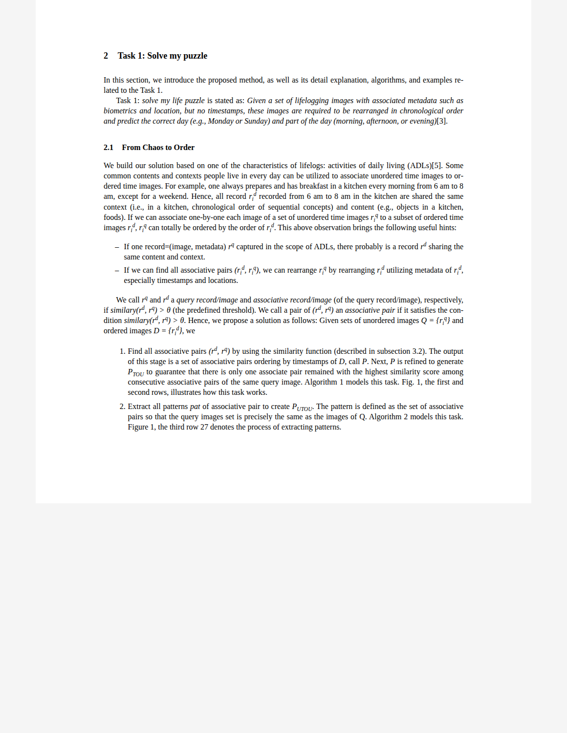2 Task 1: Solve my puzzle
In this section, we introduce the proposed method, as well as its detail explanation, algorithms, and examples related to the Task 1.
Task 1: solve my life puzzle is stated as: Given a set of lifelogging images with associated metadata such as biometrics and location, but no timestamps, these images are required to be rearranged in chronological order and predict the correct day (e.g., Monday or Sunday) and part of the day (morning, afternoon, or evening)[3].
2.1 From Chaos to Order
We build our solution based on one of the characteristics of lifelogs: activities of daily living (ADLs)[5]. Some common contents and contexts people live in every day can be utilized to associate unordered time images to ordered time images. For example, one always prepares and has breakfast in a kitchen every morning from 6 am to 8 am, except for a weekend. Hence, all record rid recorded from 6 am to 8 am in the kitchen are shared the same context (i.e., in a kitchen, chronological order of sequential concepts) and content (e.g., objects in a kitchen, foods). If we can associate one-by-one each image of a set of unordered time images riq to a subset of ordered time images rid, riq can totally be ordered by the order of rid. This above observation brings the following useful hints:
If one record=(image, metadata) rq captured in the scope of ADLs, there probably is a record rd sharing the same content and context.
If we can find all associative pairs (rid, riq), we can rearrange riq by rearranging rid utilizing metadata of rid, especially timestamps and locations.
We call rq and rd a query record/image and associative record/image (of the query record/image), respectively, if similary(rd, rq) > θ (the predefined threshold). We call a pair of (rd, rq) an associative pair if it satisfies the condition similary(rd, rq) > θ. Hence, we propose a solution as follows: Given sets of unordered images Q = {riq} and ordered images D = {rid}, we
Find all associative pairs (rd, rq) by using the similarity function (described in subsection 3.2). The output of this stage is a set of associative pairs ordering by timestamps of D, call P. Next, P is refined to generate PTOU to guarantee that there is only one associate pair remained with the highest similarity score among consecutive associative pairs of the same query image. Algorithm 1 models this task. Fig. 1, the first and second rows, illustrates how this task works.
Extract all patterns pat of associative pair to create PUTOU. The pattern is defined as the set of associative pairs so that the query images set is precisely the same as the images of Q. Algorithm 2 models this task. Figure 1, the third row 27 denotes the process of extracting patterns.